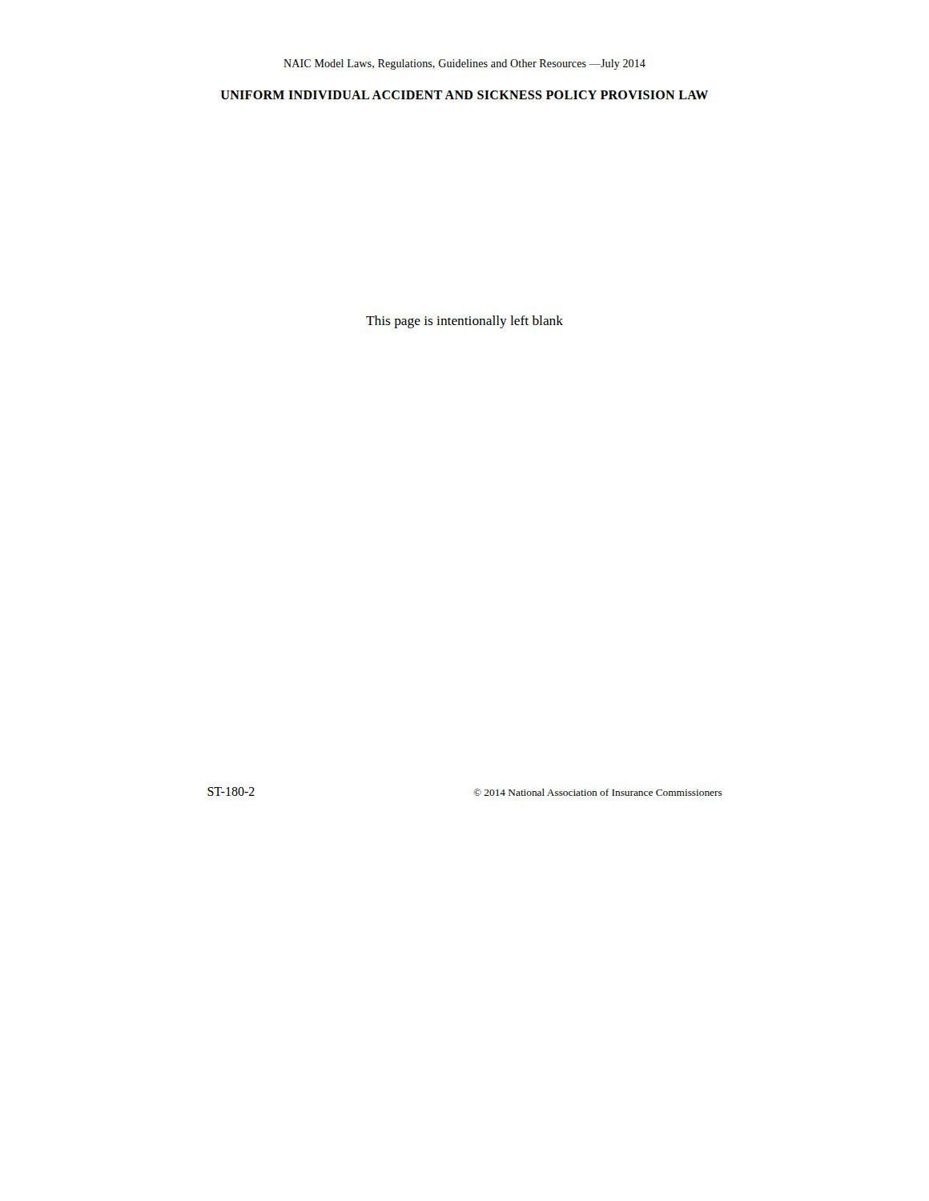NAIC Model Laws, Regulations, Guidelines and Other Resources —July 2014
Uniform Individual Accident and Sickness Policy Provision Law
This page is intentionally left blank
ST-180-2 © 2014 National Association of Insurance Commissioners